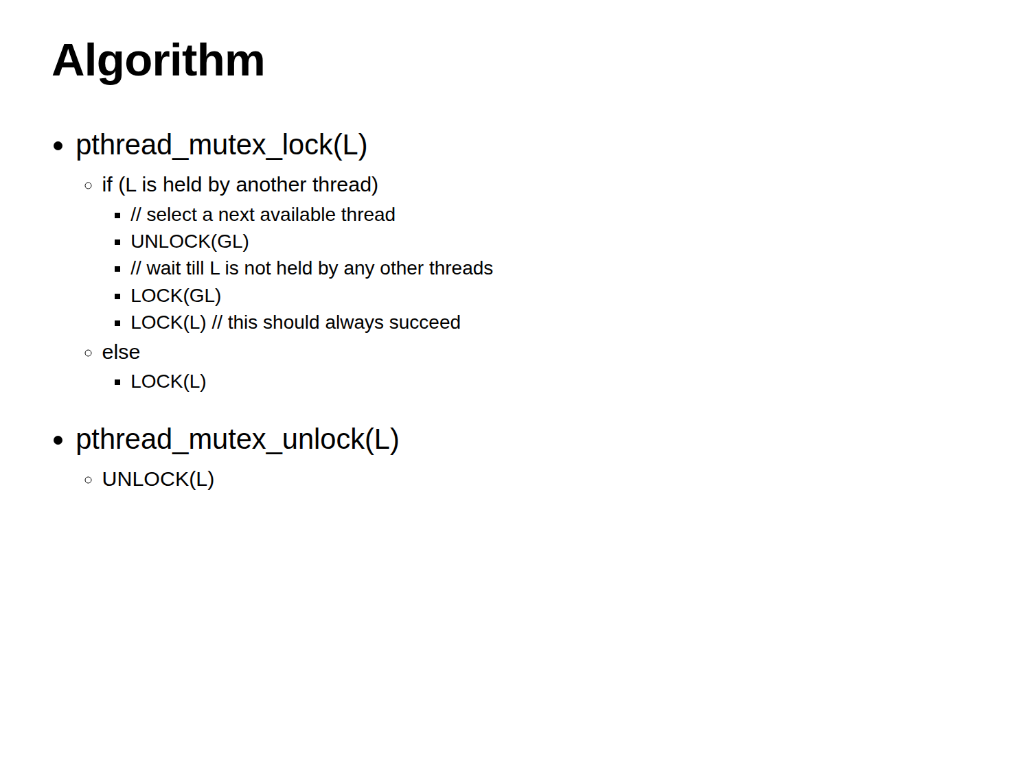Algorithm
pthread_mutex_lock(L)
if (L is held by another thread)
// select a next available thread
UNLOCK(GL)
// wait till L is not held by any other threads
LOCK(GL)
LOCK(L) // this should always succeed
else
LOCK(L)
pthread_mutex_unlock(L)
UNLOCK(L)